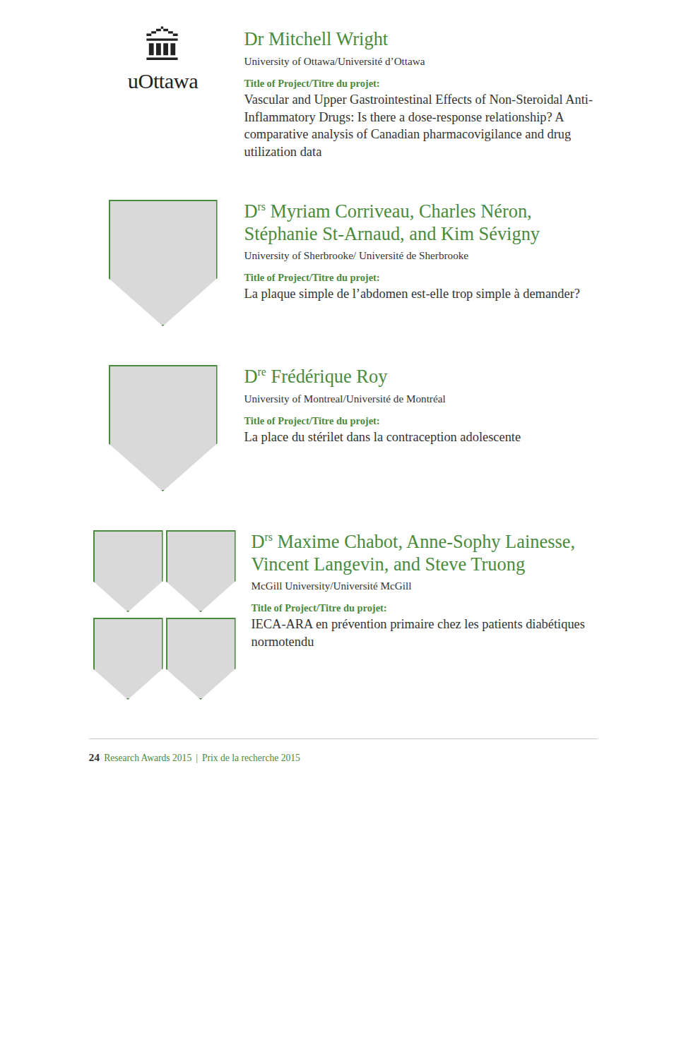🏛
uOttawa
Dr Mitchell Wright
University of Ottawa/Université d’Ottawa
Title of Project/Titre du projet:
Vascular and Upper Gastrointestinal Effects of Non-Steroidal Anti-Inflammatory Drugs: Is there a dose-response relationship? A comparative analysis of Canadian pharmacovigilance and drug utilization data
Drs Myriam Corriveau, Charles Néron, Stéphanie St-Arnaud, and Kim Sévigny
University of Sherbrooke/ Université de Sherbrooke
Title of Project/Titre du projet:
La plaque simple de l’abdomen est-elle trop simple à demander?
Dre Frédérique Roy
University of Montreal/Université de Montréal
Title of Project/Titre du projet:
La place du stérilet dans la contraception adolescente
Drs Maxime Chabot, Anne-Sophy Lainesse, Vincent Langevin, and Steve Truong
McGill University/Université McGill
Title of Project/Titre du projet:
IECA-ARA en prévention primaire chez les patients diabétiques normotendu
24 Research Awards 2015|Prix de la recherche 2015